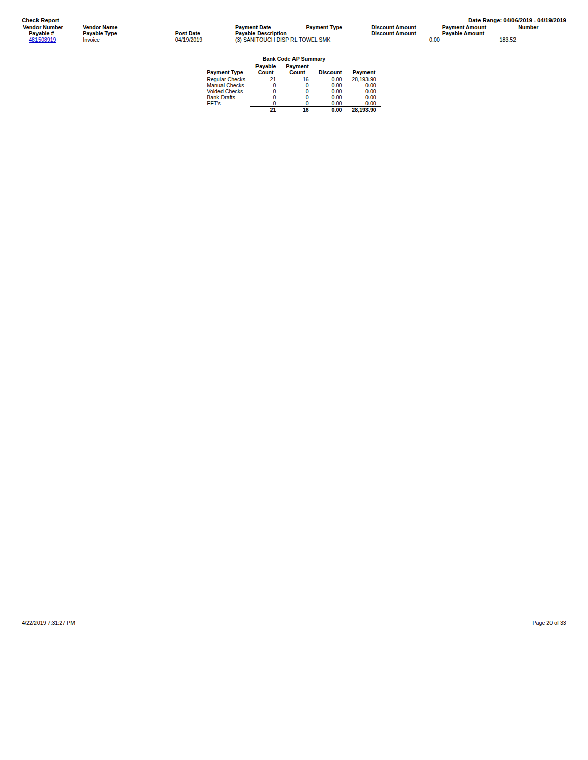Check Report Date Range: 04/06/2019 - 04/19/2019
| Vendor Number | Vendor Name | | Payment Date | Payment Type | Discount Amount | Payment Amount | Number |
| --- | --- | --- | --- | --- | --- | --- | --- |
| Payable # | Payable Type | Post Date | Payable Description | Discount Amount | Payable Amount | |
| 481508919 | Invoice | 04/19/2019 | (3) SANITOUCH DISP RL TOWEL SMK | 0.00 | 183.52 | |
Bank Code AP Summary
| Payment Type | Payable Count | Payment Count | Discount | Payment |
| --- | --- | --- | --- | --- |
| Regular Checks | 21 | 16 | 0.00 | 28,193.90 |
| Manual Checks | 0 | 0 | 0.00 | 0.00 |
| Voided Checks | 0 | 0 | 0.00 | 0.00 |
| Bank Drafts | 0 | 0 | 0.00 | 0.00 |
| EFT's | 0 | 0 | 0.00 | 0.00 |
| | 21 | 16 | 0.00 | 28,193.90 |
4/22/2019 7:31:27 PM Page 20 of 33